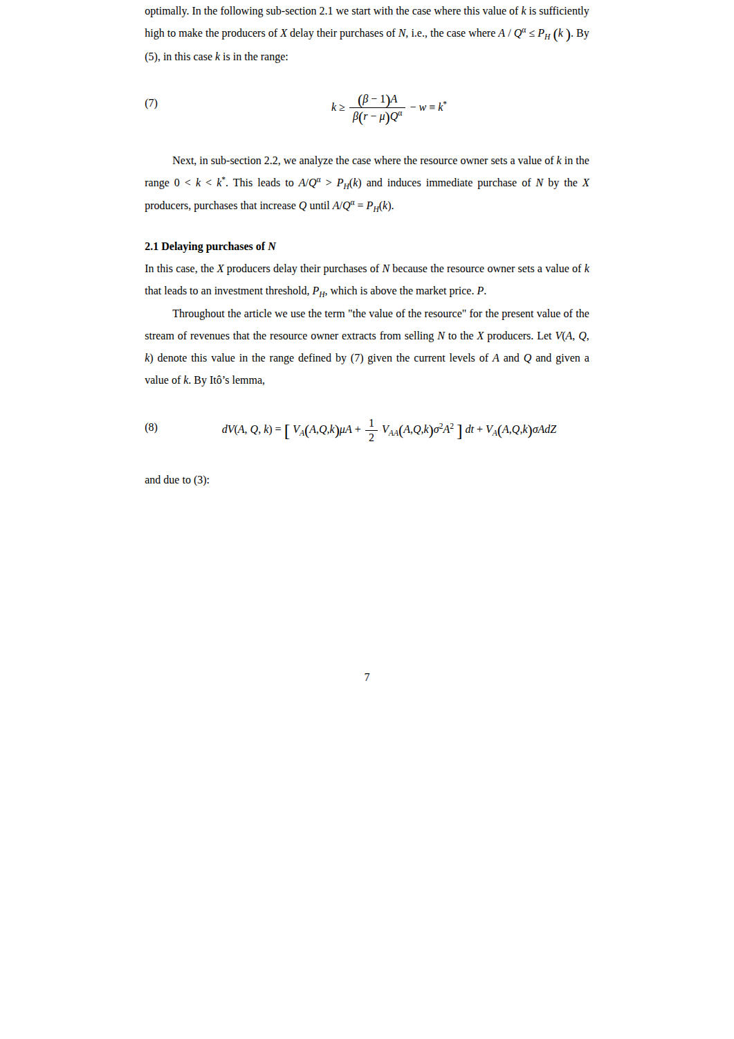optimally. In the following sub-section 2.1 we start with the case where this value of k is sufficiently high to make the producers of X delay their purchases of N, i.e., the case where A / Qα ≤ PH (k ). By (5), in this case k is in the range:
(7)
k ≥ (β − 1) A β(r − μ) Qα − w ≡ k*
Next, in sub-section 2.2, we analyze the case where the resource owner sets a value of k in the range 0 < k < k*. This leads to A/Qα > PH(k) and induces immediate purchase of N by the X producers, purchases that increase Q until A/Qα = PH(k).
2.1 Delaying purchases of N
In this case, the X producers delay their purchases of N because the resource owner sets a value of k that leads to an investment threshold, PH, which is above the market price. P.
Throughout the article we use the term "the value of the resource" for the present value of the stream of revenues that the resource owner extracts from selling N to the X producers. Let V(A, Q, k) denote this value in the range defined by (7) given the current levels of A and Q and given a value of k. By Itô’s lemma,
(8)
dV(A, Q, k) = [ VA(A,Q,k) μA + 12 VAA(A,Q,k) σ 2 A 2 ] dt + VA(A,Q,k) σAdZ
and due to (3):
7